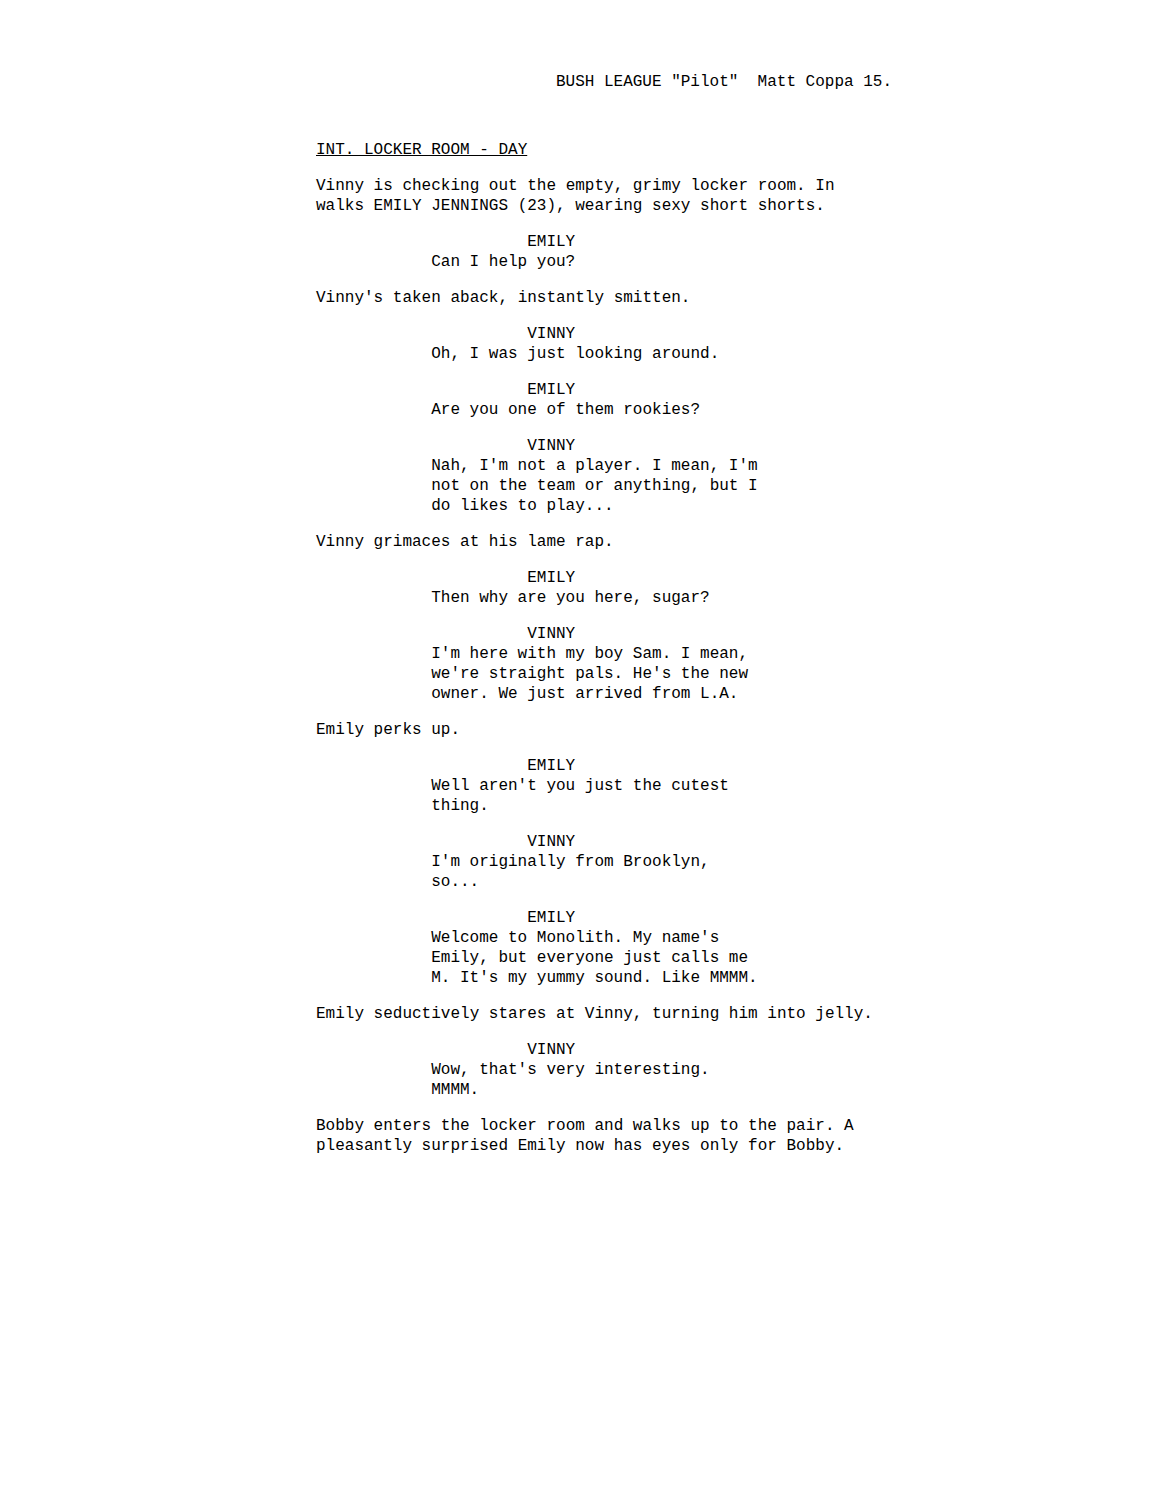BUSH LEAGUE "Pilot" Matt Coppa 15.
INT. LOCKER ROOM - DAY
Vinny is checking out the empty, grimy locker room. In walks EMILY JENNINGS (23), wearing sexy short shorts.
EMILY
Can I help you?
Vinny's taken aback, instantly smitten.
VINNY
Oh, I was just looking around.
EMILY
Are you one of them rookies?
VINNY
Nah, I'm not a player. I mean, I'm not on the team or anything, but I do likes to play...
Vinny grimaces at his lame rap.
EMILY
Then why are you here, sugar?
VINNY
I'm here with my boy Sam. I mean, we're straight pals. He's the new owner. We just arrived from L.A.
Emily perks up.
EMILY
Well aren't you just the cutest thing.
VINNY
I'm originally from Brooklyn, so...
EMILY
Welcome to Monolith. My name's Emily, but everyone just calls me M. It's my yummy sound. Like MMMM.
Emily seductively stares at Vinny, turning him into jelly.
VINNY
Wow, that's very interesting. MMMM.
Bobby enters the locker room and walks up to the pair. A pleasantly surprised Emily now has eyes only for Bobby.